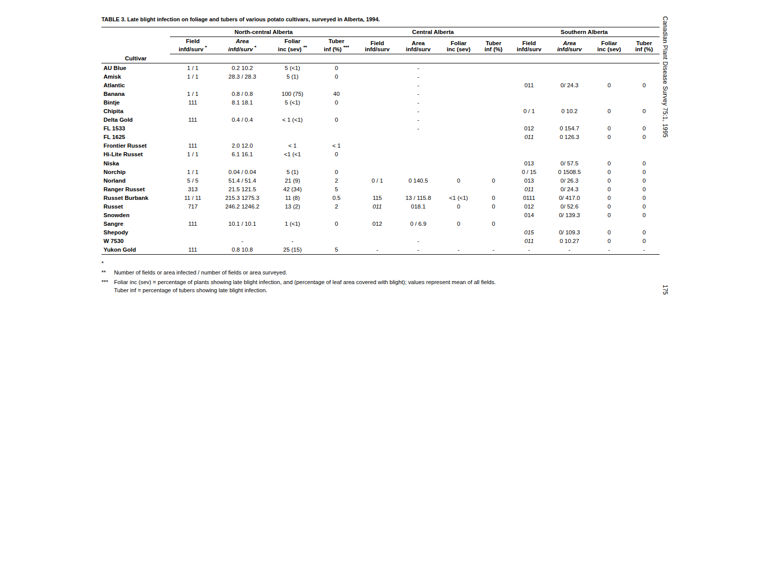Canadian Plant Disease Survey 75:1, 1995
175
TABLE 3. Late blight infection on foliage and tubers of various potato cultivars, surveyed in Alberta, 1994.
| | North-central Alberta | Central Alberta | Southern Alberta |
| --- | --- | --- | --- |
| Field infd/surv * | Area infd/surv * | Foliar inc (sev) ** | Tuber inf (%) *** | Field infd/surv | Area infd/surv | Foliar inc (sev) | Tuber inf (%) | Field infd/surv | Area infd/surv | Foliar inc (sev) | Tuber inf (%) |
| Cultivar | |
| AU Blue | 1 / 1 | 0.2 10.2 | 5 (<1) | 0 | | - | | | | | | |
| Amisk | 1 / 1 | 28.3 / 28.3 | 5 (1) | 0 | | - | | | | | | |
| Atlantic | | | | | | - | | | 011 | 0/ 24.3 | 0 | 0 |
| Banana | 1 / 1 | 0.8 / 0.8 | 100 (75) | 40 | | - | | | | | | |
| Bintje | 111 | 8.1 18.1 | 5 (<1) | 0 | | - | | | | | | |
| Chipita | | | | | | - | | | 0 / 1 | 0 10.2 | 0 | 0 |
| Delta Gold | 111 | 0.4 / 0.4 | < 1 (<1) | 0 | | - | | | | | | |
| FL 1533 | | | | | | - | | | 012 | 0 154.7 | 0 | 0 |
| FL 1625 | | | | | | | | | 011 | 0 126.3 | 0 | 0 |
| Frontier Russet | 111 | 2.0 12.0 | < 1 | < 1 | | | | | | | | |
| Hi-Lite Russet | 1 / 1 | 6.1 16.1 | <1 (<1 | 0 | | | | | | | | |
| Niska | | | | | | | | | 013 | 0/ 57.5 | 0 | 0 |
| Norchip | 1 / 1 | 0.04 / 0.04 | 5 (1) | 0 | | | | | 0 / 15 | 0 1508.5 | 0 | 0 |
| Norland | 5 / 5 | 51.4 / 51.4 | 21 (9) | 2 | 0 / 1 | 0 140.5 | 0 | 0 | 013 | 0/ 26.3 | 0 | 0 |
| Ranger Russet | 313 | 21.5 121.5 | 42 (34) | 5 | | | | | 011 | 0/ 24.3 | 0 | 0 |
| Russet Burbank | 11 / 11 | 215.3 1275.3 | 11 (8) | 0.5 | 115 | 13 / 115.8 | <1 (<1) | 0 | 0111 | 0/ 417.0 | 0 | 0 |
| Russet | 717 | 246.2 1246.2 | 13 (2) | 2 | 011 | 018.1 | 0 | 0 | 012 | 0/ 52.6 | 0 | 0 |
| Snowden | | | | | | | | | 014 | 0/ 139.3 | 0 | 0 |
| Sangre | 111 | 10.1 / 10.1 | 1 (<1) | 0 | 012 | 0 / 6.9 | 0 | 0 | | | | |
| Shepody | | | | | | | | | 015 | 0/ 109.3 | 0 | 0 |
| W 7530 | | - | - | | | - | | | 011 | 0 10.27 | 0 | 0 |
| Yukon Gold | 111 | 0.8 10.8 | 25 (15) | 5 | - | - | - | - | - | - | - | - |
*
**Number of fields or area infected / number of fields or area surveyed.
***Foliar inc (sev) = percentage of plants showing late blight infection, and (percentage of leaf area covered with blight); values represent mean of all fields.
Tuber inf = percentage of tubers showing late blight infection.